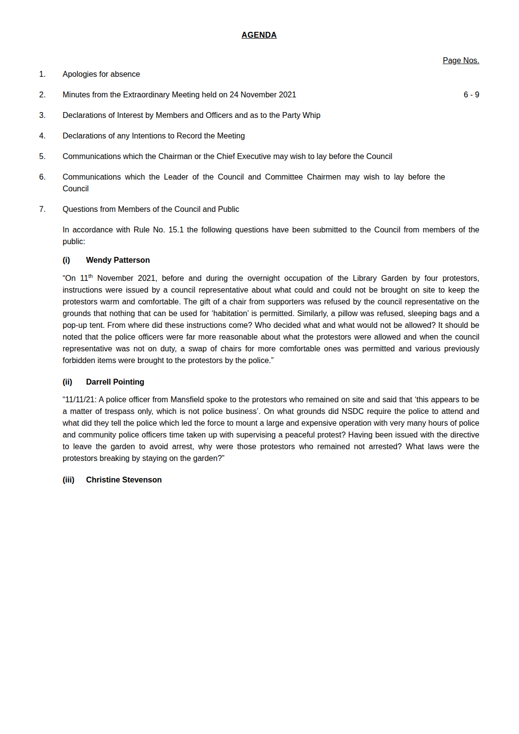AGENDA
Page Nos.
| 1. | Apologies for absence | |
| 2. | Minutes from the Extraordinary Meeting held on 24 November 2021 | 6 - 9 |
| 3. | Declarations of Interest by Members and Officers and as to the Party Whip | |
| 4. | Declarations of any Intentions to Record the Meeting | |
| 5. | Communications which the Chairman or the Chief Executive may wish to lay before the Council | |
| 6. | Communications which the Leader of the Council and Committee Chairmen may wish to lay before the Council | |
| 7. | Questions from Members of the Council and Public | |
In accordance with Rule No. 15.1 the following questions have been submitted to the Council from members of the public:
(i) Wendy Patterson
“On 11th November 2021, before and during the overnight occupation of the Library Garden by four protestors, instructions were issued by a council representative about what could and could not be brought on site to keep the protestors warm and comfortable. The gift of a chair from supporters was refused by the council representative on the grounds that nothing that can be used for ‘habitation’ is permitted. Similarly, a pillow was refused, sleeping bags and a pop-up tent. From where did these instructions come? Who decided what and what would not be allowed? It should be noted that the police officers were far more reasonable about what the protestors were allowed and when the council representative was not on duty, a swap of chairs for more comfortable ones was permitted and various previously forbidden items were brought to the protestors by the police.”
(ii) Darrell Pointing
“11/11/21: A police officer from Mansfield spoke to the protestors who remained on site and said that ‘this appears to be a matter of trespass only, which is not police business’. On what grounds did NSDC require the police to attend and what did they tell the police which led the force to mount a large and expensive operation with very many hours of police and community police officers time taken up with supervising a peaceful protest? Having been issued with the directive to leave the garden to avoid arrest, why were those protestors who remained not arrested? What laws were the protestors breaking by staying on the garden?”
(iii) Christine Stevenson